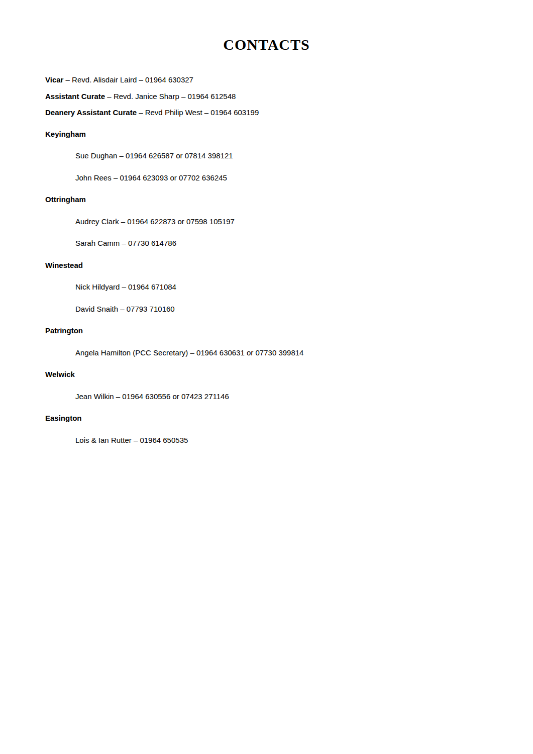CONTACTS
Vicar – Revd. Alisdair Laird – 01964 630327
Assistant Curate – Revd. Janice Sharp – 01964 612548
Deanery Assistant Curate – Revd Philip West – 01964 603199
Keyingham
Sue Dughan – 01964 626587 or 07814 398121
John Rees – 01964 623093 or 07702 636245
Ottringham
Audrey Clark – 01964 622873 or 07598 105197
Sarah Camm – 07730 614786
Winestead
Nick Hildyard – 01964 671084
David Snaith – 07793 710160
Patrington
Angela Hamilton (PCC Secretary) – 01964 630631 or 07730 399814
Welwick
Jean Wilkin – 01964 630556 or 07423 271146
Easington
Lois & Ian Rutter – 01964 650535